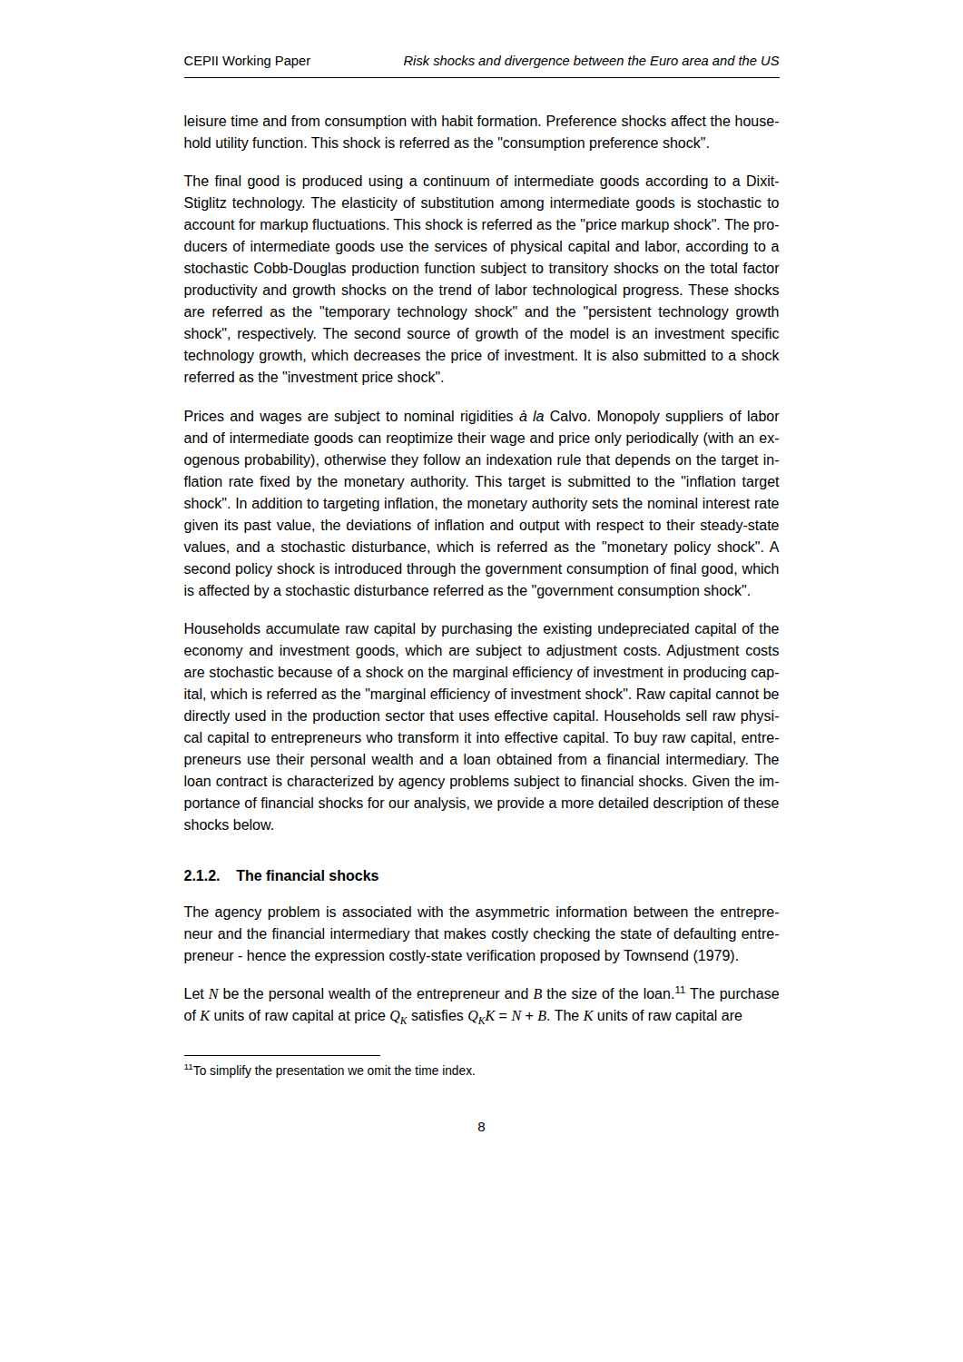CEPII Working Paper Risk shocks and divergence between the Euro area and the US
leisure time and from consumption with habit formation. Preference shocks affect the household utility function. This shock is referred as the "consumption preference shock".
The final good is produced using a continuum of intermediate goods according to a Dixit-Stiglitz technology. The elasticity of substitution among intermediate goods is stochastic to account for markup fluctuations. This shock is referred as the "price markup shock". The producers of intermediate goods use the services of physical capital and labor, according to a stochastic Cobb-Douglas production function subject to transitory shocks on the total factor productivity and growth shocks on the trend of labor technological progress. These shocks are referred as the "temporary technology shock" and the "persistent technology growth shock", respectively. The second source of growth of the model is an investment specific technology growth, which decreases the price of investment. It is also submitted to a shock referred as the "investment price shock".
Prices and wages are subject to nominal rigidities à la Calvo. Monopoly suppliers of labor and of intermediate goods can reoptimize their wage and price only periodically (with an exogenous probability), otherwise they follow an indexation rule that depends on the target inflation rate fixed by the monetary authority. This target is submitted to the "inflation target shock". In addition to targeting inflation, the monetary authority sets the nominal interest rate given its past value, the deviations of inflation and output with respect to their steady-state values, and a stochastic disturbance, which is referred as the "monetary policy shock". A second policy shock is introduced through the government consumption of final good, which is affected by a stochastic disturbance referred as the "government consumption shock".
Households accumulate raw capital by purchasing the existing undepreciated capital of the economy and investment goods, which are subject to adjustment costs. Adjustment costs are stochastic because of a shock on the marginal efficiency of investment in producing capital, which is referred as the "marginal efficiency of investment shock". Raw capital cannot be directly used in the production sector that uses effective capital. Households sell raw physical capital to entrepreneurs who transform it into effective capital. To buy raw capital, entrepreneurs use their personal wealth and a loan obtained from a financial intermediary. The loan contract is characterized by agency problems subject to financial shocks. Given the importance of financial shocks for our analysis, we provide a more detailed description of these shocks below.
2.1.2. The financial shocks
The agency problem is associated with the asymmetric information between the entrepreneur and the financial intermediary that makes costly checking the state of defaulting entrepreneur - hence the expression costly-state verification proposed by Townsend (1979).
Let N be the personal wealth of the entrepreneur and B the size of the loan.11 The purchase of K units of raw capital at price QK satisfies QKK = N + B. The K units of raw capital are
11To simplify the presentation we omit the time index.
8